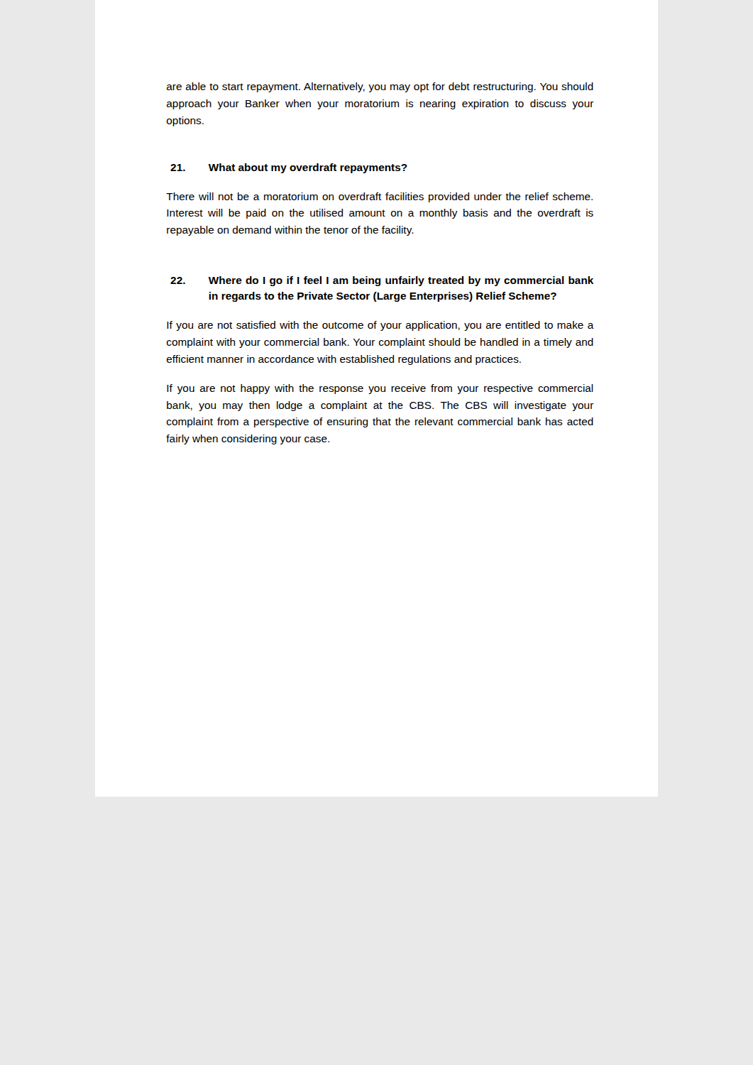are able to start repayment. Alternatively, you may opt for debt restructuring. You should approach your Banker when your moratorium is nearing expiration to discuss your options.
21. What about my overdraft repayments?
There will not be a moratorium on overdraft facilities provided under the relief scheme. Interest will be paid on the utilised amount on a monthly basis and the overdraft is repayable on demand within the tenor of the facility.
22. Where do I go if I feel I am being unfairly treated by my commercial bank in regards to the Private Sector (Large Enterprises) Relief Scheme?
If you are not satisfied with the outcome of your application, you are entitled to make a complaint with your commercial bank. Your complaint should be handled in a timely and efficient manner in accordance with established regulations and practices.
If you are not happy with the response you receive from your respective commercial bank, you may then lodge a complaint at the CBS. The CBS will investigate your complaint from a perspective of ensuring that the relevant commercial bank has acted fairly when considering your case.